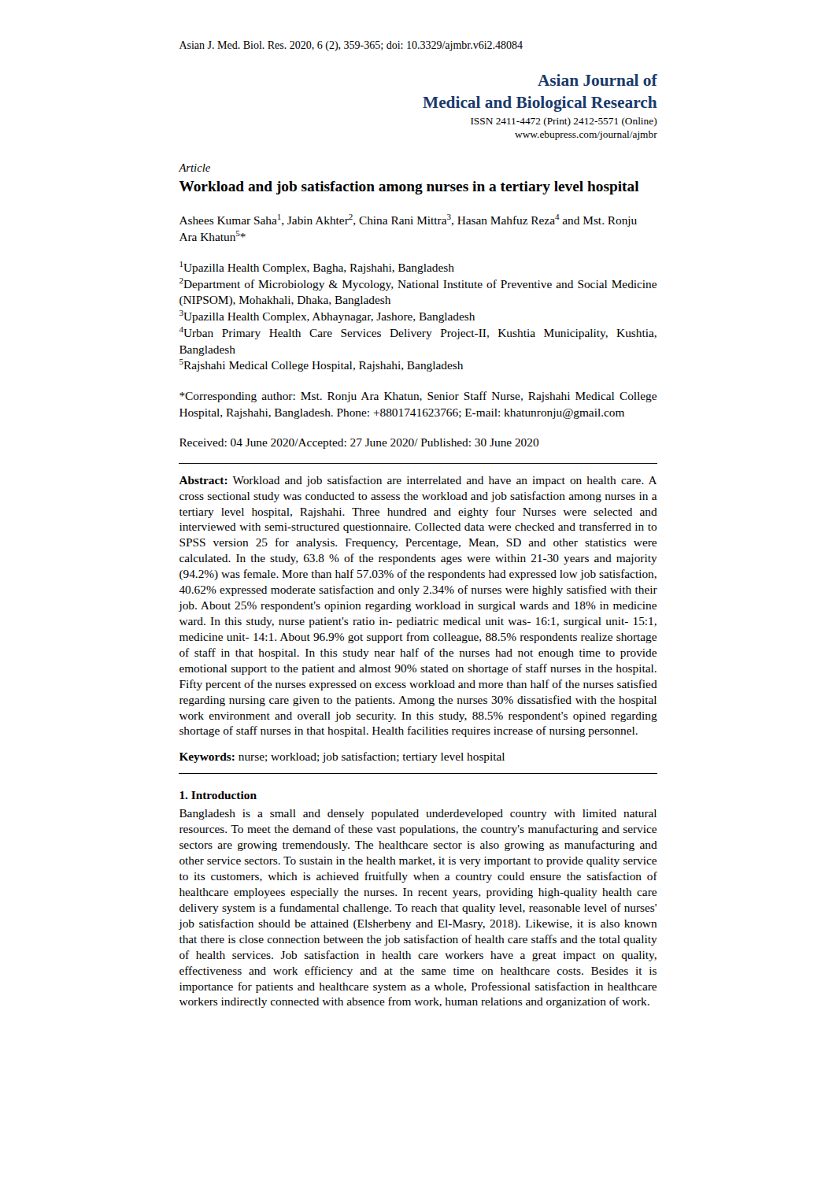Asian J. Med. Biol. Res. 2020, 6 (2), 359-365; doi: 10.3329/ajmbr.v6i2.48084
Asian Journal of Medical and Biological Research ISSN 2411-4472 (Print) 2412-5571 (Online) www.ebupress.com/journal/ajmbr
Article
Workload and job satisfaction among nurses in a tertiary level hospital
Ashees Kumar Saha1, Jabin Akhter2, China Rani Mittra3, Hasan Mahfuz Reza4 and Mst. Ronju Ara Khatun5*
1Upazilla Health Complex, Bagha, Rajshahi, Bangladesh
2Department of Microbiology & Mycology, National Institute of Preventive and Social Medicine (NIPSOM), Mohakhali, Dhaka, Bangladesh
3Upazilla Health Complex, Abhaynagar, Jashore, Bangladesh
4Urban Primary Health Care Services Delivery Project-II, Kushtia Municipality, Kushtia, Bangladesh
5Rajshahi Medical College Hospital, Rajshahi, Bangladesh
*Corresponding author: Mst. Ronju Ara Khatun, Senior Staff Nurse, Rajshahi Medical College Hospital, Rajshahi, Bangladesh. Phone: +8801741623766; E-mail: khatunronju@gmail.com
Received: 04 June 2020/Accepted: 27 June 2020/ Published: 30 June 2020
Abstract: Workload and job satisfaction are interrelated and have an impact on health care. A cross sectional study was conducted to assess the workload and job satisfaction among nurses in a tertiary level hospital, Rajshahi. Three hundred and eighty four Nurses were selected and interviewed with semi-structured questionnaire. Collected data were checked and transferred in to SPSS version 25 for analysis. Frequency, Percentage, Mean, SD and other statistics were calculated. In the study, 63.8 % of the respondents ages were within 21-30 years and majority (94.2%) was female. More than half 57.03% of the respondents had expressed low job satisfaction, 40.62% expressed moderate satisfaction and only 2.34% of nurses were highly satisfied with their job. About 25% respondent's opinion regarding workload in surgical wards and 18% in medicine ward. In this study, nurse patient's ratio in- pediatric medical unit was- 16:1, surgical unit- 15:1, medicine unit- 14:1. About 96.9% got support from colleague, 88.5% respondents realize shortage of staff in that hospital. In this study near half of the nurses had not enough time to provide emotional support to the patient and almost 90% stated on shortage of staff nurses in the hospital. Fifty percent of the nurses expressed on excess workload and more than half of the nurses satisfied regarding nursing care given to the patients. Among the nurses 30% dissatisfied with the hospital work environment and overall job security. In this study, 88.5% respondent's opined regarding shortage of staff nurses in that hospital. Health facilities requires increase of nursing personnel.
Keywords: nurse; workload; job satisfaction; tertiary level hospital
1. Introduction
Bangladesh is a small and densely populated underdeveloped country with limited natural resources. To meet the demand of these vast populations, the country's manufacturing and service sectors are growing tremendously. The healthcare sector is also growing as manufacturing and other service sectors. To sustain in the health market, it is very important to provide quality service to its customers, which is achieved fruitfully when a country could ensure the satisfaction of healthcare employees especially the nurses. In recent years, providing high-quality health care delivery system is a fundamental challenge. To reach that quality level, reasonable level of nurses' job satisfaction should be attained (Elsherbeny and El-Masry, 2018). Likewise, it is also known that there is close connection between the job satisfaction of health care staffs and the total quality of health services. Job satisfaction in health care workers have a great impact on quality, effectiveness and work efficiency and at the same time on healthcare costs. Besides it is importance for patients and healthcare system as a whole, Professional satisfaction in healthcare workers indirectly connected with absence from work, human relations and organization of work.